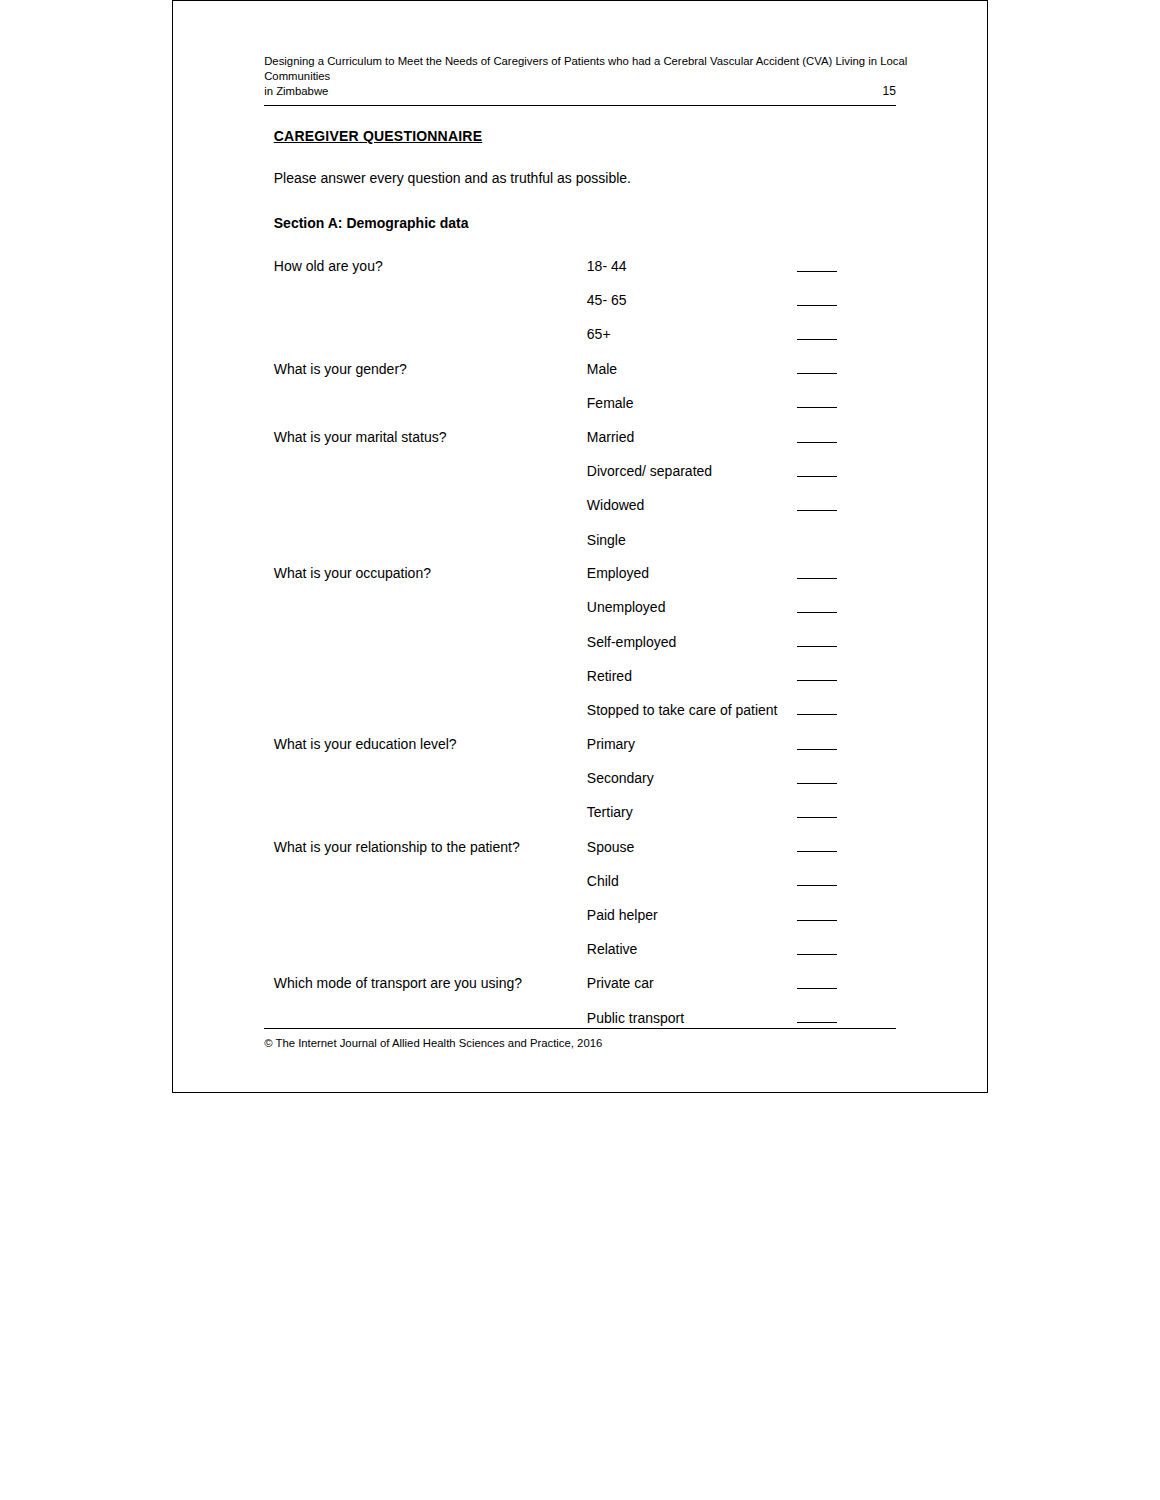Designing a Curriculum to Meet the Needs of Caregivers of Patients who had a Cerebral Vascular Accident (CVA) Living in Local Communities
in Zimbabwe 15
CAREGIVER QUESTIONNAIRE
Please answer every question and as truthful as possible.
Section A: Demographic data
| How old are you? | 18- 44 | |
| | 45- 65 | |
| | 65+ | |
| What is your gender? | Male | |
| | Female | |
| What is your marital status? | Married | |
| | Divorced/ separated | |
| | Widowed | |
| | Single | |
| What is your occupation? | Employed | |
| | Unemployed | |
| | Self-employed | |
| | Retired | |
| | Stopped to take care of patient | |
| What is your education level? | Primary | |
| | Secondary | |
| | Tertiary | |
| What is your relationship to the patient? | Spouse | |
| | Child | |
| | Paid helper | |
| | Relative | |
| Which mode of transport are you using? | Private car | |
| | Public transport | |
© The Internet Journal of Allied Health Sciences and Practice, 2016